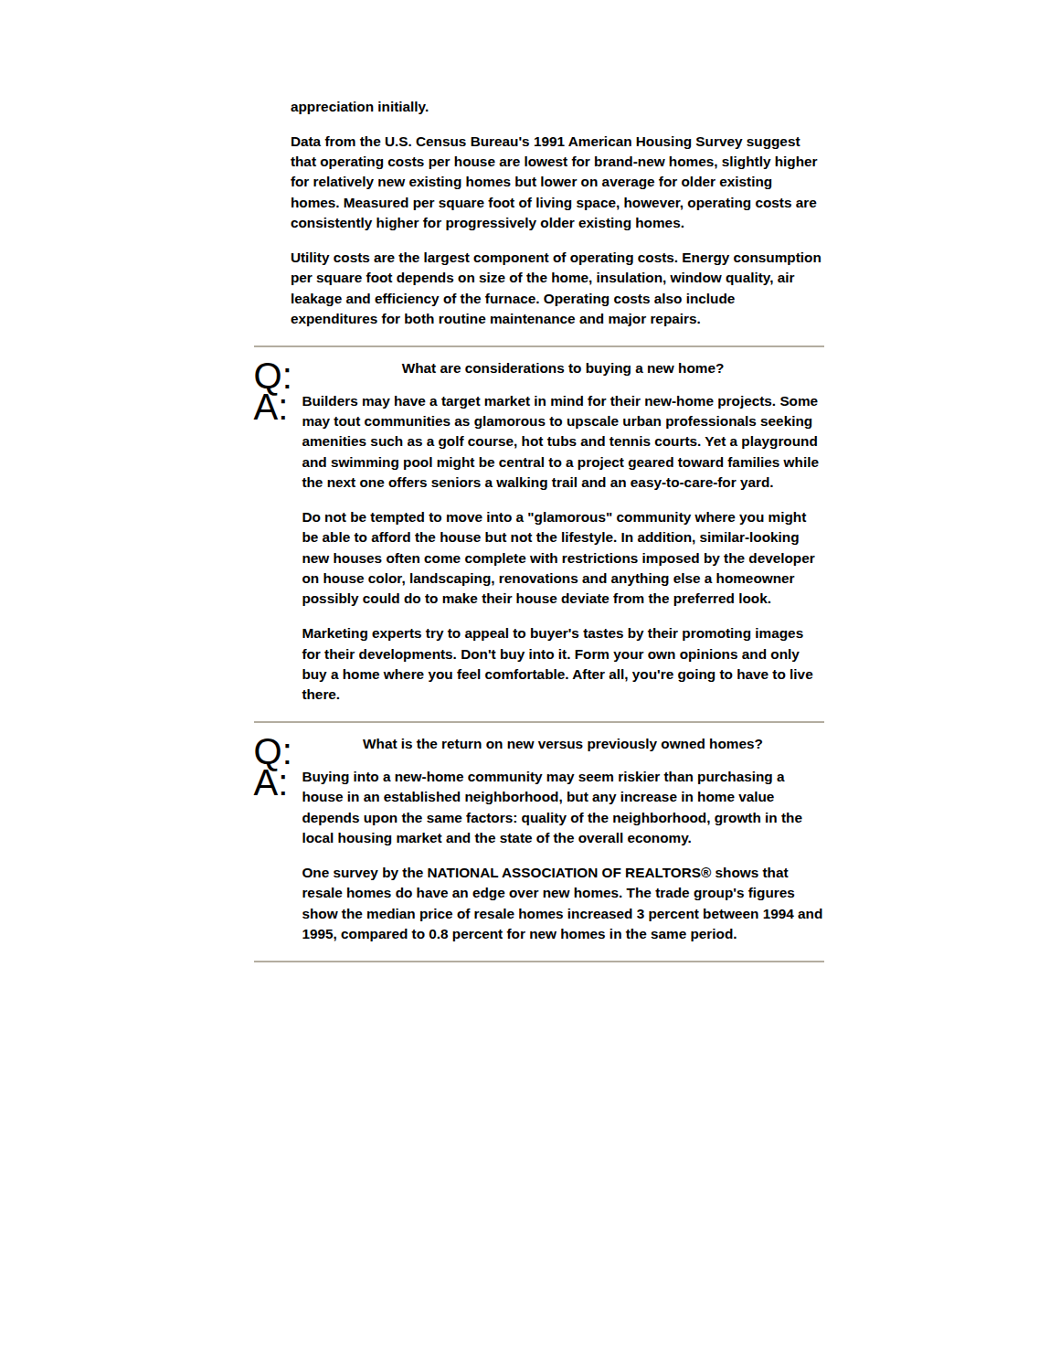appreciation initially.
Data from the U.S. Census Bureau's 1991 American Housing Survey suggest that operating costs per house are lowest for brand-new homes, slightly higher for relatively new existing homes but lower on average for older existing homes. Measured per square foot of living space, however, operating costs are consistently higher for progressively older existing homes.
Utility costs are the largest component of operating costs. Energy consumption per square foot depends on size of the home, insulation, window quality, air leakage and efficiency of the furnace. Operating costs also include expenditures for both routine maintenance and major repairs.
| Q: | What are considerations to buying a new home? |
| A: | Builders may have a target market in mind for their new-home projects. Some may tout communities as glamorous to upscale urban professionals seeking amenities such as a golf course, hot tubs and tennis courts. Yet a playground and swimming pool might be central to a project geared toward families while the next one offers seniors a walking trail and an easy-to-care-for yard. Do not be tempted to move into a "glamorous" community where you might be able to afford the house but not the lifestyle. In addition, similar-looking new houses often come complete with restrictions imposed by the developer on house color, landscaping, renovations and anything else a homeowner possibly could do to make their house deviate from the preferred look. Marketing experts try to appeal to buyer's tastes by their promoting images for their developments. Don't buy into it. Form your own opinions and only buy a home where you feel comfortable. After all, you're going to have to live there. |
| Q: | What is the return on new versus previously owned homes? |
| A: | Buying into a new-home community may seem riskier than purchasing a house in an established neighborhood, but any increase in home value depends upon the same factors: quality of the neighborhood, growth in the local housing market and the state of the overall economy. One survey by the NATIONAL ASSOCIATION OF REALTORS® shows that resale homes do have an edge over new homes. The trade group's figures show the median price of resale homes increased 3 percent between 1994 and 1995, compared to 0.8 percent for new homes in the same period. |